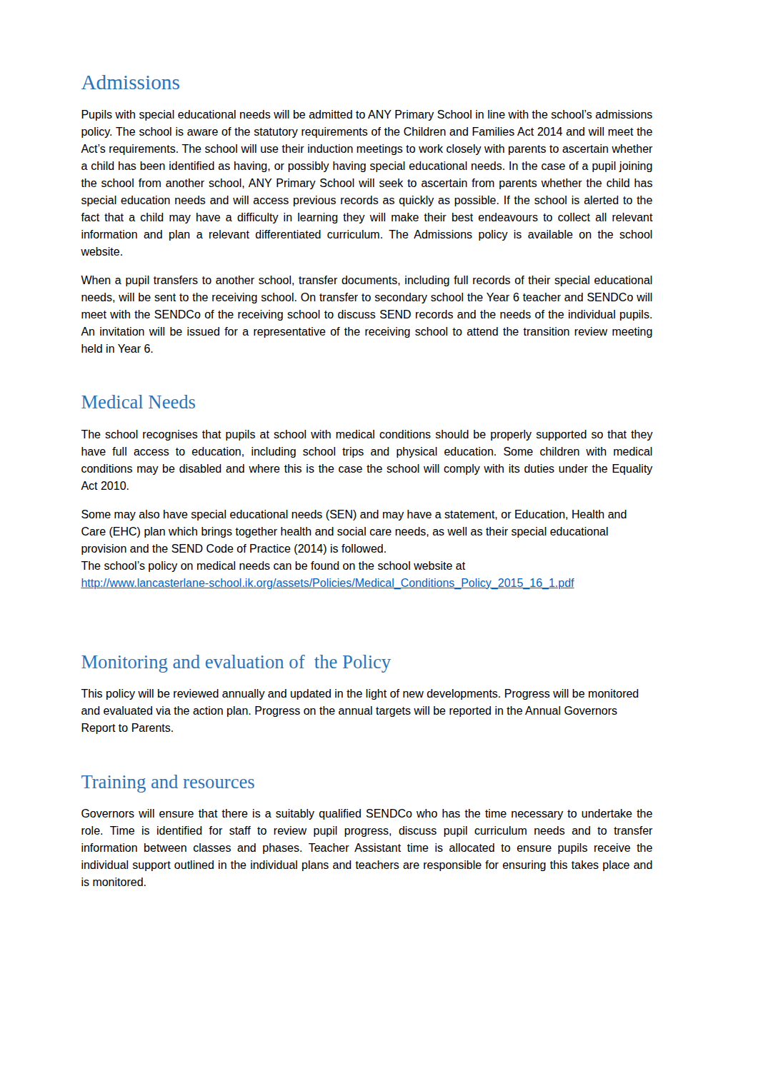Admissions
Pupils with special educational needs will be admitted to ANY Primary School in line with the school’s admissions policy. The school is aware of the statutory requirements of the Children and Families Act 2014 and will meet the Act’s requirements. The school will use their induction meetings to work closely with parents to ascertain whether a child has been identified as having, or possibly having special educational needs. In the case of a pupil joining the school from another school, ANY Primary School will seek to ascertain from parents whether the child has special education needs and will access previous records as quickly as possible. If the school is alerted to the fact that a child may have a difficulty in learning they will make their best endeavours to collect all relevant information and plan a relevant differentiated curriculum. The Admissions policy is available on the school website.
When a pupil transfers to another school, transfer documents, including full records of their special educational needs, will be sent to the receiving school. On transfer to secondary school the Year 6 teacher and SENDCo will meet with the SENDCo of the receiving school to discuss SEND records and the needs of the individual pupils. An invitation will be issued for a representative of the receiving school to attend the transition review meeting held in Year 6.
Medical Needs
The school recognises that pupils at school with medical conditions should be properly supported so that they have full access to education, including school trips and physical education. Some children with medical conditions may be disabled and where this is the case the school will comply with its duties under the Equality Act 2010.
Some may also have special educational needs (SEN) and may have a statement, or Education, Health and Care (EHC) plan which brings together health and social care needs, as well as their special educational provision and the SEND Code of Practice (2014) is followed.
The school’s policy on medical needs can be found on the school website at
http://www.lancasterlane-school.ik.org/assets/Policies/Medical_Conditions_Policy_2015_16_1.pdf
Monitoring and evaluation of the Policy
This policy will be reviewed annually and updated in the light of new developments. Progress will be monitored and evaluated via the action plan. Progress on the annual targets will be reported in the Annual Governors Report to Parents.
Training and resources
Governors will ensure that there is a suitably qualified SENDCo who has the time necessary to undertake the role. Time is identified for staff to review pupil progress, discuss pupil curriculum needs and to transfer information between classes and phases. Teacher Assistant time is allocated to ensure pupils receive the individual support outlined in the individual plans and teachers are responsible for ensuring this takes place and is monitored.